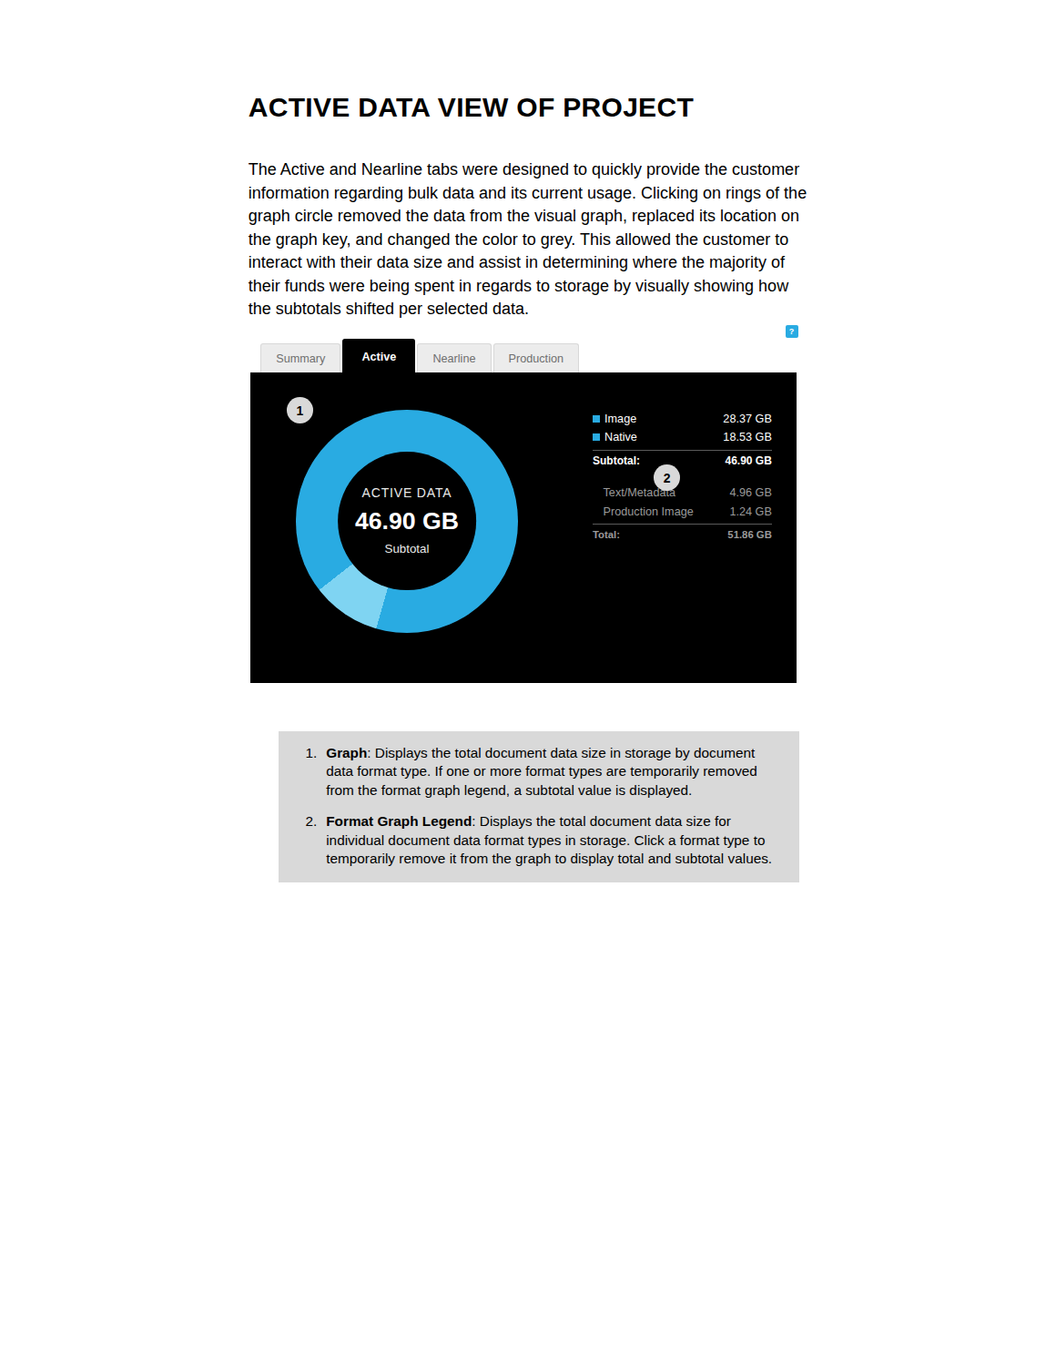ACTIVE DATA VIEW OF PROJECT
The Active and Nearline tabs were designed to quickly provide the customer information regarding bulk data and its current usage. Clicking on rings of the graph circle removed the data from the visual graph, replaced its location on the graph key, and changed the color to grey. This allowed the customer to interact with their data size and assist in determining where the majority of their funds were being spent in regards to storage by visually showing how the subtotals shifted per selected data.
?
Summary
Active
Nearline
Production
1
2
ACTIVE DATA
46.90 GB
Subtotal
Image 28.37 GB
Native 18.53 GB
Subtotal: 46.90 GB
Text/Metadata 4.96 GB
Production Image 1.24 GB
Total: 51.86 GB
Graph: Displays the total document data size in storage by document data format type. If one or more format types are temporarily removed from the format graph legend, a subtotal value is displayed.
Format Graph Legend: Displays the total document data size for individual document data format types in storage. Click a format type to temporarily remove it from the graph to display total and subtotal values.